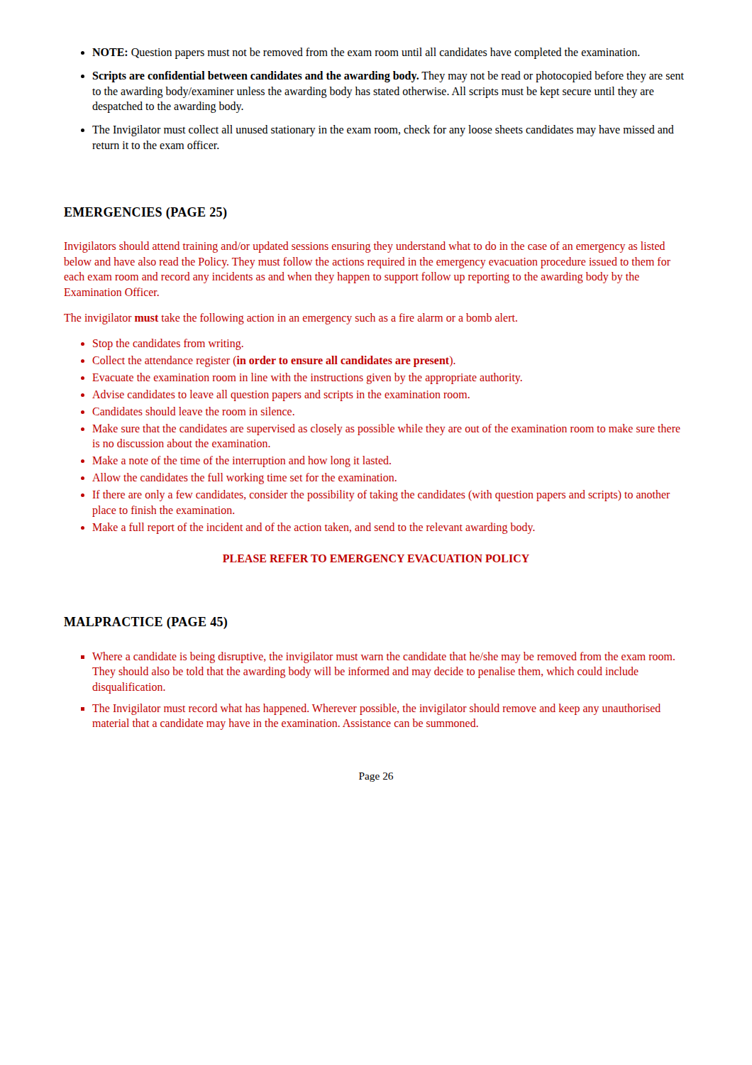NOTE: Question papers must not be removed from the exam room until all candidates have completed the examination.
Scripts are confidential between candidates and the awarding body. They may not be read or photocopied before they are sent to the awarding body/examiner unless the awarding body has stated otherwise. All scripts must be kept secure until they are despatched to the awarding body.
The Invigilator must collect all unused stationary in the exam room, check for any loose sheets candidates may have missed and return it to the exam officer.
EMERGENCIES (PAGE 25)
Invigilators should attend training and/or updated sessions ensuring they understand what to do in the case of an emergency as listed below and have also read the Policy. They must follow the actions required in the emergency evacuation procedure issued to them for each exam room and record any incidents as and when they happen to support follow up reporting to the awarding body by the Examination Officer.
The invigilator must take the following action in an emergency such as a fire alarm or a bomb alert.
Stop the candidates from writing.
Collect the attendance register (in order to ensure all candidates are present).
Evacuate the examination room in line with the instructions given by the appropriate authority.
Advise candidates to leave all question papers and scripts in the examination room.
Candidates should leave the room in silence.
Make sure that the candidates are supervised as closely as possible while they are out of the examination room to make sure there is no discussion about the examination.
Make a note of the time of the interruption and how long it lasted.
Allow the candidates the full working time set for the examination.
If there are only a few candidates, consider the possibility of taking the candidates (with question papers and scripts) to another place to finish the examination.
Make a full report of the incident and of the action taken, and send to the relevant awarding body.
PLEASE REFER TO EMERGENCY EVACUATION POLICY
MALPRACTICE (PAGE 45)
Where a candidate is being disruptive, the invigilator must warn the candidate that he/she may be removed from the exam room. They should also be told that the awarding body will be informed and may decide to penalise them, which could include disqualification.
The Invigilator must record what has happened. Wherever possible, the invigilator should remove and keep any unauthorised material that a candidate may have in the examination. Assistance can be summoned.
Page 26